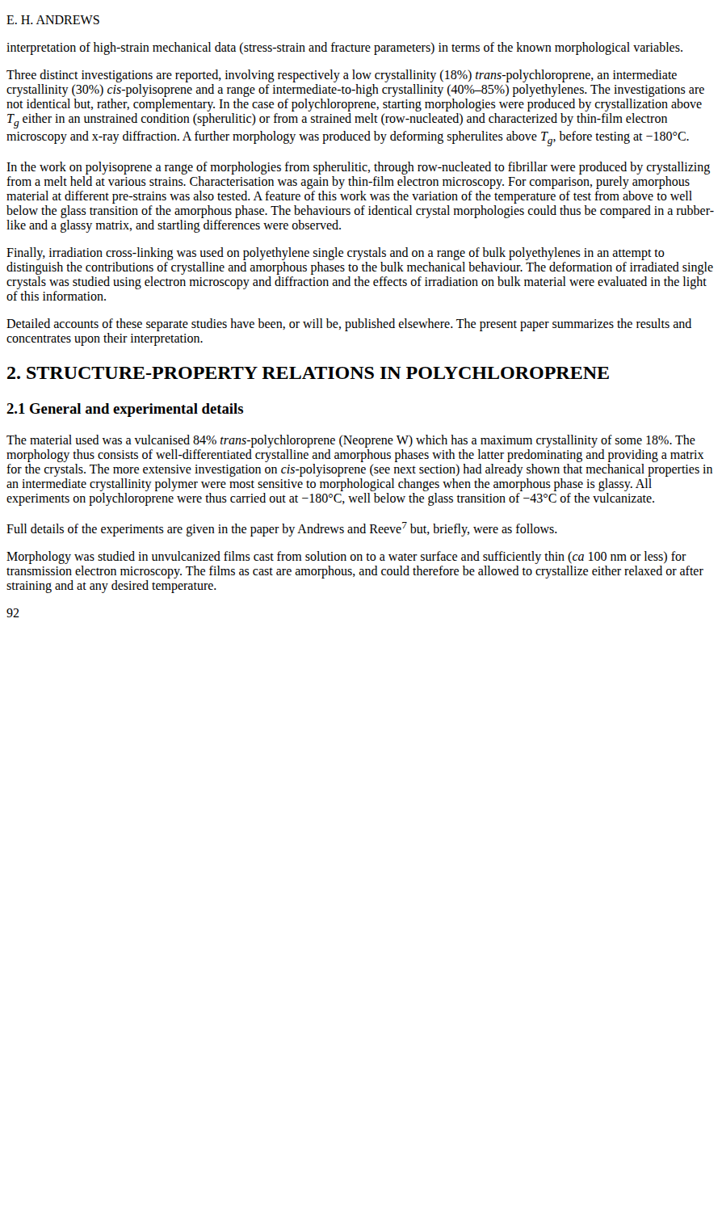E. H. ANDREWS
interpretation of high-strain mechanical data (stress-strain and fracture parameters) in terms of the known morphological variables.
Three distinct investigations are reported, involving respectively a low crystallinity (18%) trans-polychloroprene, an intermediate crystallinity (30%) cis-polyisoprene and a range of intermediate-to-high crystallinity (40%–85%) polyethylenes. The investigations are not identical but, rather, complementary. In the case of polychloroprene, starting morphologies were produced by crystallization above Tg either in an unstrained condition (spherulitic) or from a strained melt (row-nucleated) and characterized by thin-film electron microscopy and x-ray diffraction. A further morphology was produced by deforming spherulites above Tg, before testing at −180°C.
In the work on polyisoprene a range of morphologies from spherulitic, through row-nucleated to fibrillar were produced by crystallizing from a melt held at various strains. Characterisation was again by thin-film electron microscopy. For comparison, purely amorphous material at different pre-strains was also tested. A feature of this work was the variation of the temperature of test from above to well below the glass transition of the amorphous phase. The behaviours of identical crystal morphologies could thus be compared in a rubber-like and a glassy matrix, and startling differences were observed.
Finally, irradiation cross-linking was used on polyethylene single crystals and on a range of bulk polyethylenes in an attempt to distinguish the contributions of crystalline and amorphous phases to the bulk mechanical behaviour. The deformation of irradiated single crystals was studied using electron microscopy and diffraction and the effects of irradiation on bulk material were evaluated in the light of this information.
Detailed accounts of these separate studies have been, or will be, published elsewhere. The present paper summarizes the results and concentrates upon their interpretation.
2. STRUCTURE-PROPERTY RELATIONS IN POLYCHLOROPRENE
2.1 General and experimental details
The material used was a vulcanised 84% trans-polychloroprene (Neoprene W) which has a maximum crystallinity of some 18%. The morphology thus consists of well-differentiated crystalline and amorphous phases with the latter predominating and providing a matrix for the crystals. The more extensive investigation on cis-polyisoprene (see next section) had already shown that mechanical properties in an intermediate crystallinity polymer were most sensitive to morphological changes when the amorphous phase is glassy. All experiments on polychloroprene were thus carried out at −180°C, well below the glass transition of −43°C of the vulcanizate.
Full details of the experiments are given in the paper by Andrews and Reeve7 but, briefly, were as follows.
Morphology was studied in unvulcanized films cast from solution on to a water surface and sufficiently thin (ca 100 nm or less) for transmission electron microscopy. The films as cast are amorphous, and could therefore be allowed to crystallize either relaxed or after straining and at any desired temperature.
92